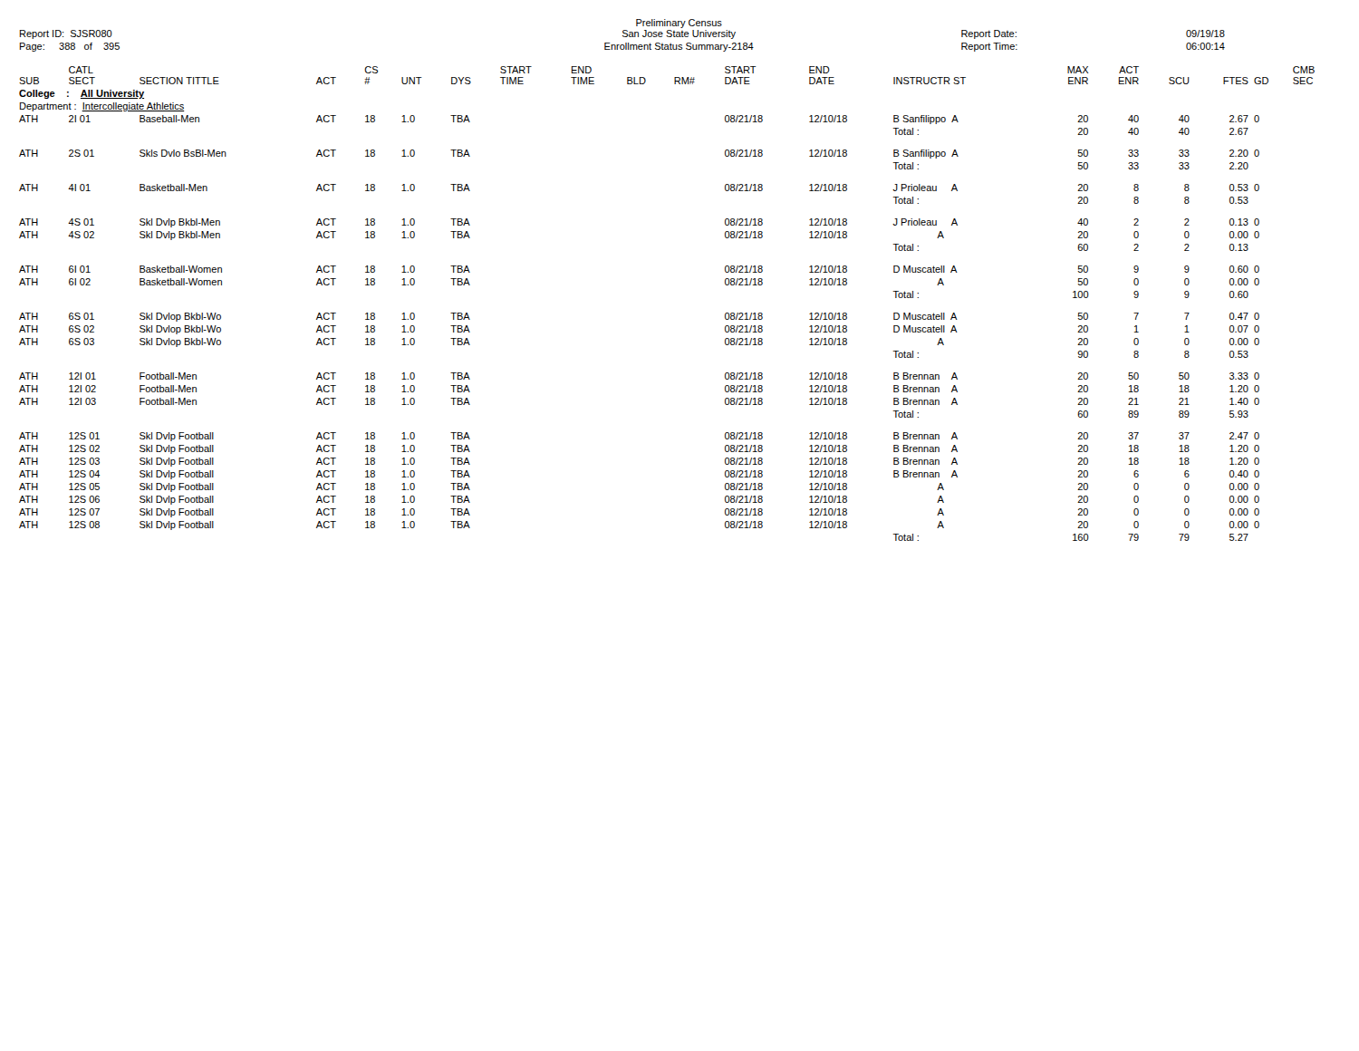| Report ID: SJSR080 | Preliminary Census San Jose State University | Report Date: | 09/19/18 |
| Page: 388 of 395 | Enrollment Status Summary-2184 | Report Time: | 06:00:14 |
| SUB | CATL SECT | SECTION TITTLE | ACT | CS # | UNT | DYS | START TIME | END TIME | BLD | RM# | START DATE | END DATE | INSTRUCTR ST | MAX ENR | ACT ENR | SCU | FTES | GD | CMB SEC |
| --- | --- | --- | --- | --- | --- | --- | --- | --- | --- | --- | --- | --- | --- | --- | --- | --- | --- | --- | --- |
| College : All University |
| Department : Intercollegiate Athletics |
| ATH | 2I 01 | Baseball-Men | ACT | 18 | 1.0 | TBA | | | | | 08/21/18 | 12/10/18 | B Sanfilippo A | 20 | 40 | 40 | 2.67 | 0 | |
| | Total : | 20 | 40 | 40 | 2.67 | | |
| ATH | 2S 01 | Skls Dvlo BsBl-Men | ACT | 18 | 1.0 | TBA | | | | | 08/21/18 | 12/10/18 | B Sanfilippo A | 50 | 33 | 33 | 2.20 | 0 | |
| | Total : | 50 | 33 | 33 | 2.20 | | |
| ATH | 4I 01 | Basketball-Men | ACT | 18 | 1.0 | TBA | | | | | 08/21/18 | 12/10/18 | J Prioleau A | 20 | 8 | 8 | 0.53 | 0 | |
| | Total : | 20 | 8 | 8 | 0.53 | | |
| ATH | 4S 01 | Skl Dvlp Bkbl-Men | ACT | 18 | 1.0 | TBA | | | | | 08/21/18 | 12/10/18 | J Prioleau A | 40 | 2 | 2 | 0.13 | 0 | |
| ATH | 4S 02 | Skl Dvlp Bkbl-Men | ACT | 18 | 1.0 | TBA | | | | | 08/21/18 | 12/10/18 | A | 20 | 0 | 0 | 0.00 | 0 | |
| | Total : | 60 | 2 | 2 | 0.13 | | |
| ATH | 6I 01 | Basketball-Women | ACT | 18 | 1.0 | TBA | | | | | 08/21/18 | 12/10/18 | D Muscatell A | 50 | 9 | 9 | 0.60 | 0 | |
| ATH | 6I 02 | Basketball-Women | ACT | 18 | 1.0 | TBA | | | | | 08/21/18 | 12/10/18 | A | 50 | 0 | 0 | 0.00 | 0 | |
| | Total : | 100 | 9 | 9 | 0.60 | | |
| ATH | 6S 01 | Skl Dvlop Bkbl-Wo | ACT | 18 | 1.0 | TBA | | | | | 08/21/18 | 12/10/18 | D Muscatell A | 50 | 7 | 7 | 0.47 | 0 | |
| ATH | 6S 02 | Skl Dvlop Bkbl-Wo | ACT | 18 | 1.0 | TBA | | | | | 08/21/18 | 12/10/18 | D Muscatell A | 20 | 1 | 1 | 0.07 | 0 | |
| ATH | 6S 03 | Skl Dvlop Bkbl-Wo | ACT | 18 | 1.0 | TBA | | | | | 08/21/18 | 12/10/18 | A | 20 | 0 | 0 | 0.00 | 0 | |
| | Total : | 90 | 8 | 8 | 0.53 | | |
| ATH | 12I 01 | Football-Men | ACT | 18 | 1.0 | TBA | | | | | 08/21/18 | 12/10/18 | B Brennan A | 20 | 50 | 50 | 3.33 | 0 | |
| ATH | 12I 02 | Football-Men | ACT | 18 | 1.0 | TBA | | | | | 08/21/18 | 12/10/18 | B Brennan A | 20 | 18 | 18 | 1.20 | 0 | |
| ATH | 12I 03 | Football-Men | ACT | 18 | 1.0 | TBA | | | | | 08/21/18 | 12/10/18 | B Brennan A | 20 | 21 | 21 | 1.40 | 0 | |
| | Total : | 60 | 89 | 89 | 5.93 | | |
| ATH | 12S 01 | Skl Dvlp Football | ACT | 18 | 1.0 | TBA | | | | | 08/21/18 | 12/10/18 | B Brennan A | 20 | 37 | 37 | 2.47 | 0 | |
| ATH | 12S 02 | Skl Dvlp Football | ACT | 18 | 1.0 | TBA | | | | | 08/21/18 | 12/10/18 | B Brennan A | 20 | 18 | 18 | 1.20 | 0 | |
| ATH | 12S 03 | Skl Dvlp Football | ACT | 18 | 1.0 | TBA | | | | | 08/21/18 | 12/10/18 | B Brennan A | 20 | 18 | 18 | 1.20 | 0 | |
| ATH | 12S 04 | Skl Dvlp Football | ACT | 18 | 1.0 | TBA | | | | | 08/21/18 | 12/10/18 | B Brennan A | 20 | 6 | 6 | 0.40 | 0 | |
| ATH | 12S 05 | Skl Dvlp Football | ACT | 18 | 1.0 | TBA | | | | | 08/21/18 | 12/10/18 | A | 20 | 0 | 0 | 0.00 | 0 | |
| ATH | 12S 06 | Skl Dvlp Football | ACT | 18 | 1.0 | TBA | | | | | 08/21/18 | 12/10/18 | A | 20 | 0 | 0 | 0.00 | 0 | |
| ATH | 12S 07 | Skl Dvlp Football | ACT | 18 | 1.0 | TBA | | | | | 08/21/18 | 12/10/18 | A | 20 | 0 | 0 | 0.00 | 0 | |
| ATH | 12S 08 | Skl Dvlp Football | ACT | 18 | 1.0 | TBA | | | | | 08/21/18 | 12/10/18 | A | 20 | 0 | 0 | 0.00 | 0 | |
| | Total : | 160 | 79 | 79 | 5.27 | | |